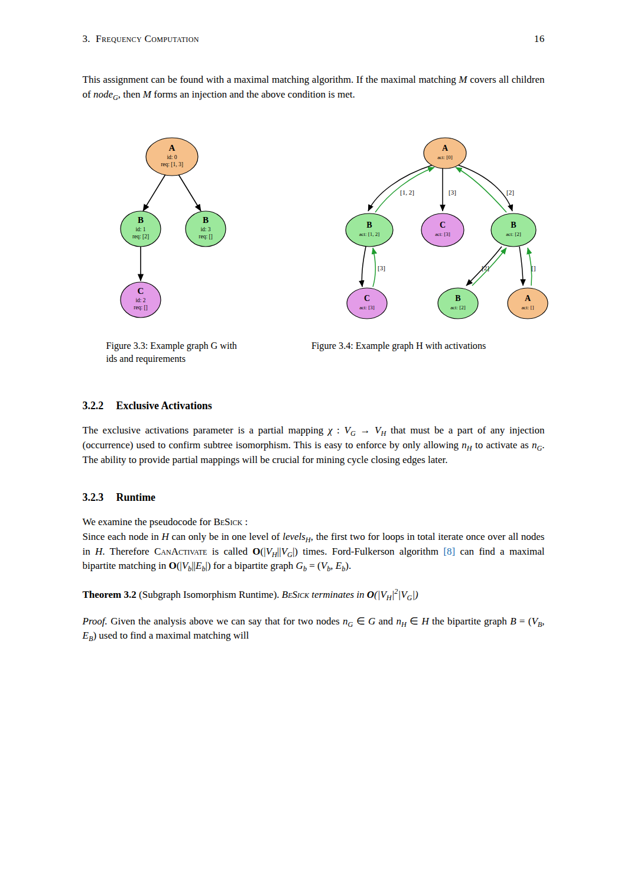3. Frequency Computation
16
This assignment can be found with a maximal matching algorithm. If the maximal matching M covers all children of nodeG, then M forms an injection and the above condition is met.
A id: 0 req: [1, 3] B id: 1 req: [2] B id: 3 req: [] C id: 2 req: []
Figure 3.3: Example graph G with ids and requirements
[1, 2] [3] [2] [3] [2] [] A act: [0] B act: [1, 2] C act: [3] B act: [2] C act: [3] B act: [2] A act: []
Figure 3.4: Example graph H with activations
3.2.2 Exclusive Activations
The exclusive activations parameter is a partial mapping χ : VG → VH that must be a part of any injection (occurrence) used to confirm subtree isomorphism. This is easy to enforce by only allowing nH to activate as nG. The ability to provide partial mappings will be crucial for mining cycle closing edges later.
3.2.3 Runtime
We examine the pseudocode for BeSick :
Since each node in H can only be in one level of levelsH, the first two for loops in total iterate once over all nodes in H. Therefore CanActivate is called O(|VH||VG|) times. Ford-Fulkerson algorithm [8] can find a maximal bipartite matching in O(|Vb||Eb|) for a bipartite graph Gb = (Vb, Eb).
Theorem 3.2 (Subgraph Isomorphism Runtime). BeSick terminates in O(|VH|2|VG|)
Proof. Given the analysis above we can say that for two nodes nG ∈ G and nH ∈ H the bipartite graph B = (VB, EB) used to find a maximal matching will